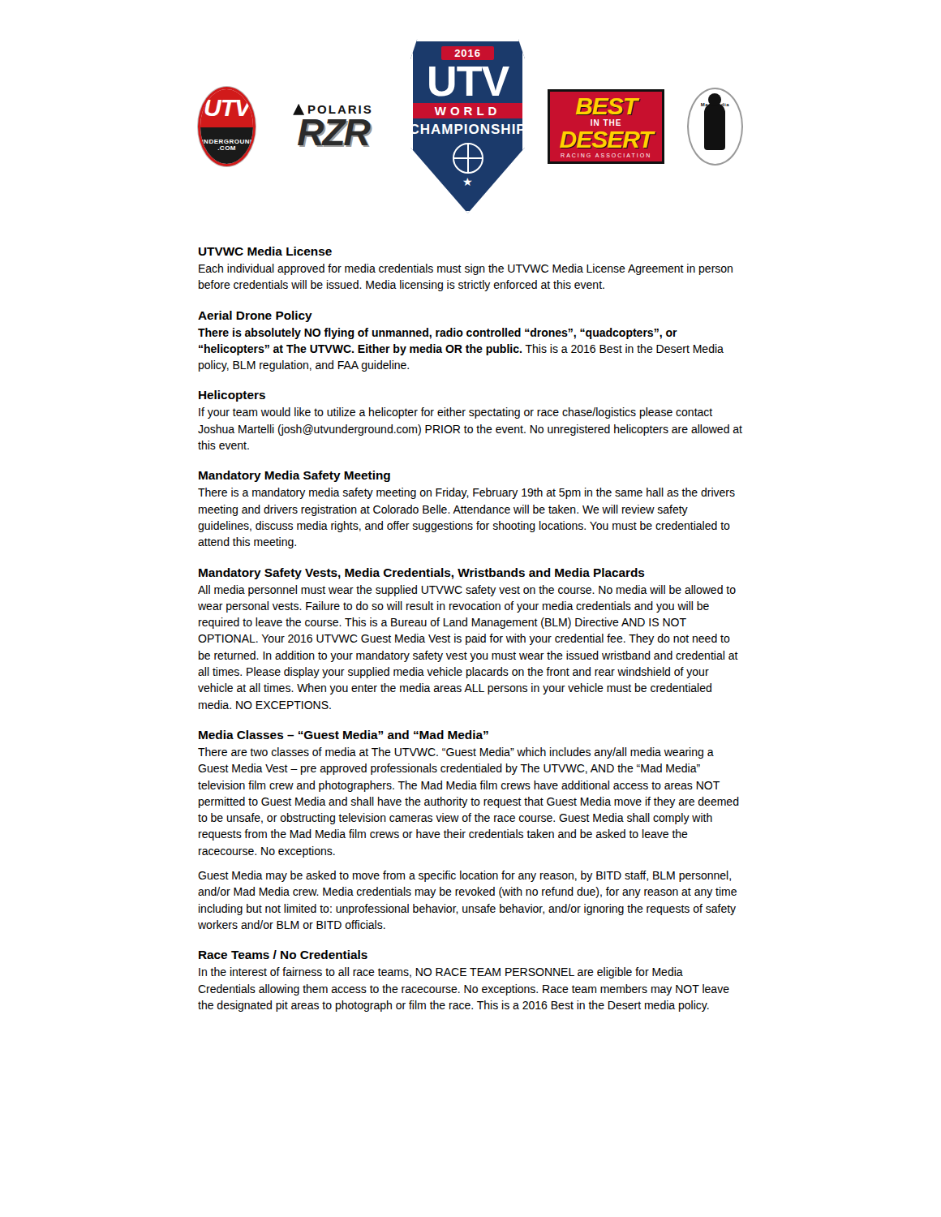UTV
UNDERGROUND
.COM
POLARIS
RZR
2016
UTV
WORLD
CHAMPIONSHIP
★
BEST
IN THE
DESERT
RACING ASSOCIATION
Mad Media
UTVWC Media License
Each individual approved for media credentials must sign the UTVWC Media License Agreement in person before credentials will be issued. Media licensing is strictly enforced at this event.
Aerial Drone Policy
There is absolutely NO flying of unmanned, radio controlled “drones”, “quadcopters”, or “helicopters” at The UTVWC. Either by media OR the public. This is a 2016 Best in the Desert Media policy, BLM regulation, and FAA guideline.
Helicopters
If your team would like to utilize a helicopter for either spectating or race chase/logistics please contact Joshua Martelli (josh@utvunderground.com) PRIOR to the event. No unregistered helicopters are allowed at this event.
Mandatory Media Safety Meeting
There is a mandatory media safety meeting on Friday, February 19th at 5pm in the same hall as the drivers meeting and drivers registration at Colorado Belle. Attendance will be taken. We will review safety guidelines, discuss media rights, and offer suggestions for shooting locations. You must be credentialed to attend this meeting.
Mandatory Safety Vests, Media Credentials, Wristbands and Media Placards
All media personnel must wear the supplied UTVWC safety vest on the course. No media will be allowed to wear personal vests. Failure to do so will result in revocation of your media credentials and you will be required to leave the course. This is a Bureau of Land Management (BLM) Directive AND IS NOT OPTIONAL. Your 2016 UTVWC Guest Media Vest is paid for with your credential fee. They do not need to be returned. In addition to your mandatory safety vest you must wear the issued wristband and credential at all times. Please display your supplied media vehicle placards on the front and rear windshield of your vehicle at all times. When you enter the media areas ALL persons in your vehicle must be credentialed media. NO EXCEPTIONS.
Media Classes – “Guest Media” and “Mad Media”
There are two classes of media at The UTVWC. “Guest Media” which includes any/all media wearing a Guest Media Vest – pre approved professionals credentialed by The UTVWC, AND the “Mad Media” television film crew and photographers. The Mad Media film crews have additional access to areas NOT permitted to Guest Media and shall have the authority to request that Guest Media move if they are deemed to be unsafe, or obstructing television cameras view of the race course. Guest Media shall comply with requests from the Mad Media film crews or have their credentials taken and be asked to leave the racecourse. No exceptions.
Guest Media may be asked to move from a specific location for any reason, by BITD staff, BLM personnel, and/or Mad Media crew. Media credentials may be revoked (with no refund due), for any reason at any time including but not limited to: unprofessional behavior, unsafe behavior, and/or ignoring the requests of safety workers and/or BLM or BITD officials.
Race Teams / No Credentials
In the interest of fairness to all race teams, NO RACE TEAM PERSONNEL are eligible for Media Credentials allowing them access to the racecourse. No exceptions. Race team members may NOT leave the designated pit areas to photograph or film the race. This is a 2016 Best in the Desert media policy.